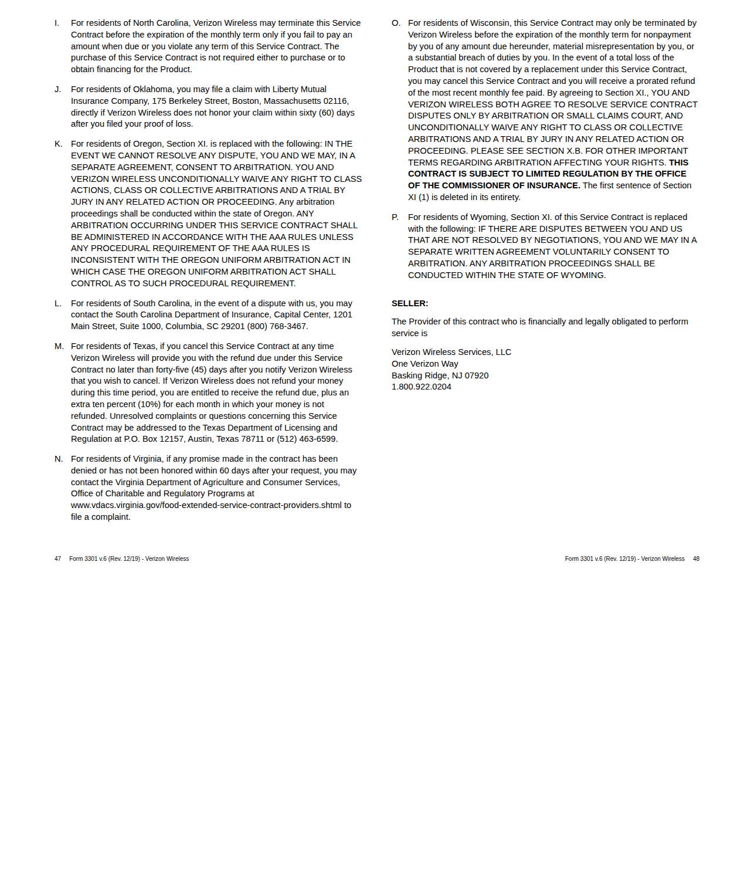I. For residents of North Carolina, Verizon Wireless may terminate this Service Contract before the expiration of the monthly term only if you fail to pay an amount when due or you violate any term of this Service Contract. The purchase of this Service Contract is not required either to purchase or to obtain financing for the Product.
J. For residents of Oklahoma, you may file a claim with Liberty Mutual Insurance Company, 175 Berkeley Street, Boston, Massachusetts 02116, directly if Verizon Wireless does not honor your claim within sixty (60) days after you filed your proof of loss.
K. For residents of Oregon, Section XI. is replaced with the following: IN THE EVENT WE CANNOT RESOLVE ANY DISPUTE, YOU AND WE MAY, IN A SEPARATE AGREEMENT, CONSENT TO ARBITRATION. YOU AND VERIZON WIRELESS UNCONDITIONALLY WAIVE ANY RIGHT TO CLASS ACTIONS, CLASS OR COLLECTIVE ARBITRATIONS AND A TRIAL BY JURY IN ANY RELATED ACTION OR PROCEEDING. Any arbitration proceedings shall be conducted within the state of Oregon. ANY ARBITRATION OCCURRING UNDER THIS SERVICE CONTRACT SHALL BE ADMINISTERED IN ACCORDANCE WITH THE AAA RULES UNLESS ANY PROCEDURAL REQUIREMENT OF THE AAA RULES IS INCONSISTENT WITH THE OREGON UNIFORM ARBITRATION ACT IN WHICH CASE THE OREGON UNIFORM ARBITRATION ACT SHALL CONTROL AS TO SUCH PROCEDURAL REQUIREMENT.
L. For residents of South Carolina, in the event of a dispute with us, you may contact the South Carolina Department of Insurance, Capital Center, 1201 Main Street, Suite 1000, Columbia, SC 29201 (800) 768-3467.
M. For residents of Texas, if you cancel this Service Contract at any time Verizon Wireless will provide you with the refund due under this Service Contract no later than forty-five (45) days after you notify Verizon Wireless that you wish to cancel. If Verizon Wireless does not refund your money during this time period, you are entitled to receive the refund due, plus an extra ten percent (10%) for each month in which your money is not refunded. Unresolved complaints or questions concerning this Service Contract may be addressed to the Texas Department of Licensing and Regulation at P.O. Box 12157, Austin, Texas 78711 or (512) 463-6599.
N. For residents of Virginia, if any promise made in the contract has been denied or has not been honored within 60 days after your request, you may contact the Virginia Department of Agriculture and Consumer Services, Office of Charitable and Regulatory Programs at www.vdacs.virginia.gov/food-extended-service-contract-providers.shtml to file a complaint.
O. For residents of Wisconsin, this Service Contract may only be terminated by Verizon Wireless before the expiration of the monthly term for nonpayment by you of any amount due hereunder, material misrepresentation by you, or a substantial breach of duties by you. In the event of a total loss of the Product that is not covered by a replacement under this Service Contract, you may cancel this Service Contract and you will receive a prorated refund of the most recent monthly fee paid. By agreeing to Section XI., YOU AND VERIZON WIRELESS BOTH AGREE TO RESOLVE SERVICE CONTRACT DISPUTES ONLY BY ARBITRATION OR SMALL CLAIMS COURT, AND UNCONDITIONALLY WAIVE ANY RIGHT TO CLASS OR COLLECTIVE ARBITRATIONS AND A TRIAL BY JURY IN ANY RELATED ACTION OR PROCEEDING. PLEASE SEE SECTION X.B. FOR OTHER IMPORTANT TERMS REGARDING ARBITRATION AFFECTING YOUR RIGHTS. THIS CONTRACT IS SUBJECT TO LIMITED REGULATION BY THE OFFICE OF THE COMMISSIONER OF INSURANCE. The first sentence of Section XI (1) is deleted in its entirety.
P. For residents of Wyoming, Section XI. of this Service Contract is replaced with the following: IF THERE ARE DISPUTES BETWEEN YOU AND US THAT ARE NOT RESOLVED BY NEGOTIATIONS, YOU AND WE MAY IN A SEPARATE WRITTEN AGREEMENT VOLUNTARILY CONSENT TO ARBITRATION. ANY ARBITRATION PROCEEDINGS SHALL BE CONDUCTED WITHIN THE STATE OF WYOMING.
SELLER:
The Provider of this contract who is financially and legally obligated to perform service is
Verizon Wireless Services, LLC
One Verizon Way
Basking Ridge, NJ 07920
1.800.922.0204
47 Form 3301 v.6 (Rev. 12/19) - Verizon Wireless
Form 3301 v.6 (Rev. 12/19) - Verizon Wireless 48